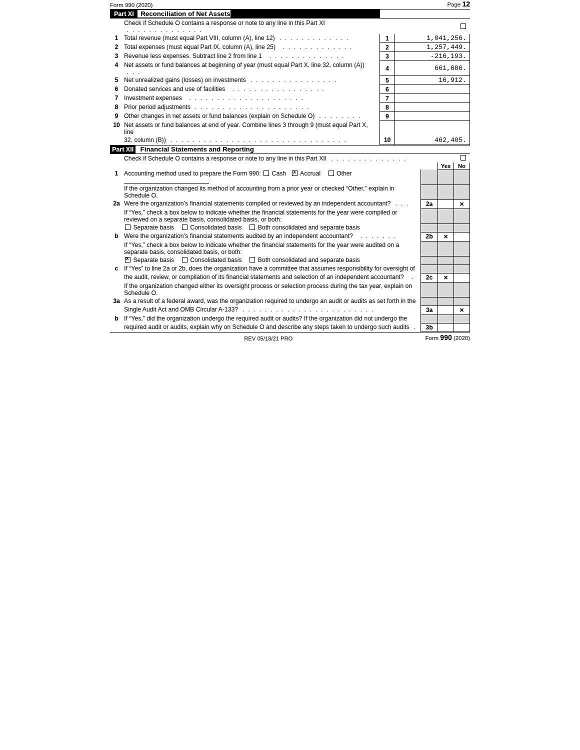Form 990 (2020)
Page 12
| Part XI Reconciliation of Net Assets | |
| | Check if Schedule O contains a response or note to any line in this Part XI . . . . . . . . . . . . . . | |
| 1 | Total revenue (must equal Part VIII, column (A), line 12) . . . . . . . . . . . . . | 1 | 1,041,256. |
| 2 | Total expenses (must equal Part IX, column (A), line 25) . . . . . . . . . . . . . | 2 | 1,257,449. |
| 3 | Revenue less expenses. Subtract line 2 from line 1 . . . . . . . . . . . . . . | 3 | -216,193. |
| 4 | Net assets or fund balances at beginning of year (must equal Part X, line 32, column (A)) . . . | 4 | 661,686. |
| 5 | Net unrealized gains (losses) on investments . . . . . . . . . . . . . . . . | 5 | 16,912. |
| 6 | Donated services and use of facilities . . . . . . . . . . . . . . . . . | 6 | |
| 7 | Investment expenses . . . . . . . . . . . . . . . . . . . . . | 7 | |
| 8 | Prior period adjustments . . . . . . . . . . . . . . . . . . . . . | 8 | |
| 9 | Other changes in net assets or fund balances (explain on Schedule O) . . . . . . . . | 9 | |
| 10 | Net assets or fund balances at end of year. Combine lines 3 through 9 (must equal Part X, line | | |
| | 32, column (B)) . . . . . . . . . . . . . . . . . . . . . . . . . . . . . . . . | 10 | 462,405. |
| Part XII Financial Statements and Reporting |
| | Check if Schedule O contains a response or note to any line in this Part XII . . . . . . . . . . . . . . | |
| | Yes | No |
| 1 | Accounting method used to prepare the Form 990: Cash Accrual Other | | | |
| | If the organization changed its method of accounting from a prior year or checked “Other,” explain in Schedule O. | | | |
| 2a | Were the organization’s financial statements compiled or reviewed by an independent accountant? . . . | 2a | | × |
| | If “Yes,” check a box below to indicate whether the financial statements for the year were compiled or reviewed on a separate basis, consolidated basis, or both: | | | |
| | Separate basis Consolidated basis Both consolidated and separate basis | | | |
| b | Were the organization’s financial statements audited by an independent accountant? . . . . . . . | 2b | × | |
| | If “Yes,” check a box below to indicate whether the financial statements for the year were audited on a separate basis, consolidated basis, or both: | | | |
| | Separate basis Consolidated basis Both consolidated and separate basis | | | |
| c | If “Yes” to line 2a or 2b, does the organization have a committee that assumes responsibility for oversight of | | | |
| | the audit, review, or compilation of its financial statements and selection of an independent accountant? . | 2c | × | |
| | If the organization changed either its oversight process or selection process during the tax year, explain on Schedule O. | | | |
| 3a | As a result of a federal award, was the organization required to undergo an audit or audits as set forth in the | | | |
| | Single Audit Act and OMB Circular A-133? . . . . . . . . . . . . . . . . . . . . . . . . | 3a | | × |
| b | If “Yes,” did the organization undergo the required audit or audits? If the organization did not undergo the | | | |
| | required audit or audits, explain why on Schedule O and describe any steps taken to undergo such audits . | 3b | | |
REV 05/18/21 PRO
Form 990 (2020)